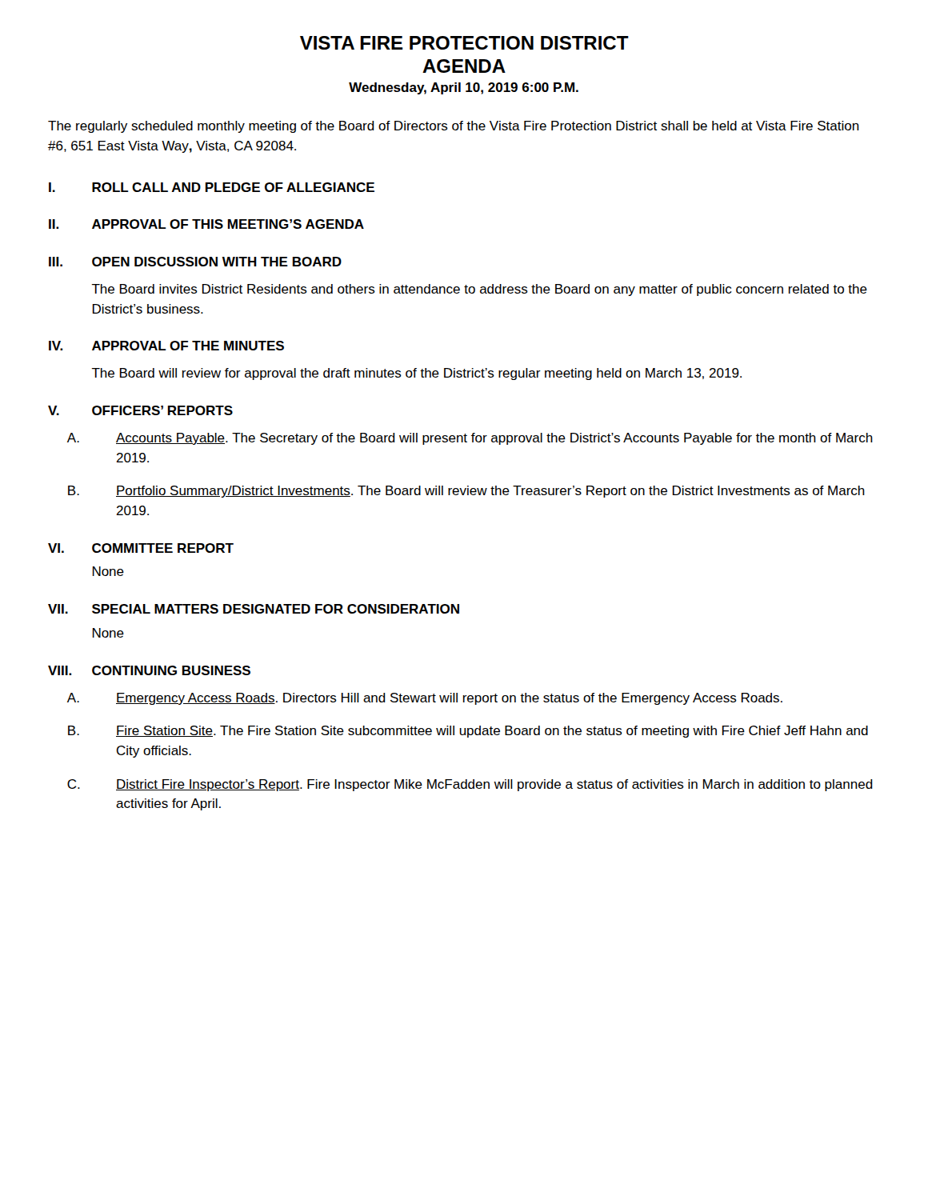VISTA FIRE PROTECTION DISTRICT
AGENDA
Wednesday, April 10, 2019 6:00 P.M.
The regularly scheduled monthly meeting of the Board of Directors of the Vista Fire Protection District shall be held at Vista Fire Station #6, 651 East Vista Way, Vista, CA 92084.
I. Roll Call and Pledge of Allegiance
II. Approval of this Meeting’s Agenda
III. Open Discussion with the Board
The Board invites District Residents and others in attendance to address the Board on any matter of public concern related to the District’s business.
IV. Approval of the Minutes
The Board will review for approval the draft minutes of the District’s regular meeting held on March 13, 2019.
V. Officers’ Reports
A. Accounts Payable. The Secretary of the Board will present for approval the District’s Accounts Payable for the month of March 2019.
B. Portfolio Summary/District Investments. The Board will review the Treasurer’s Report on the District Investments as of March 2019.
VI. Committee Report
None
VII. Special Matters Designated for Consideration
None
VIII. Continuing Business
A. Emergency Access Roads. Directors Hill and Stewart will report on the status of the Emergency Access Roads.
B. Fire Station Site. The Fire Station Site subcommittee will update Board on the status of meeting with Fire Chief Jeff Hahn and City officials.
C. District Fire Inspector’s Report. Fire Inspector Mike McFadden will provide a status of activities in March in addition to planned activities for April.